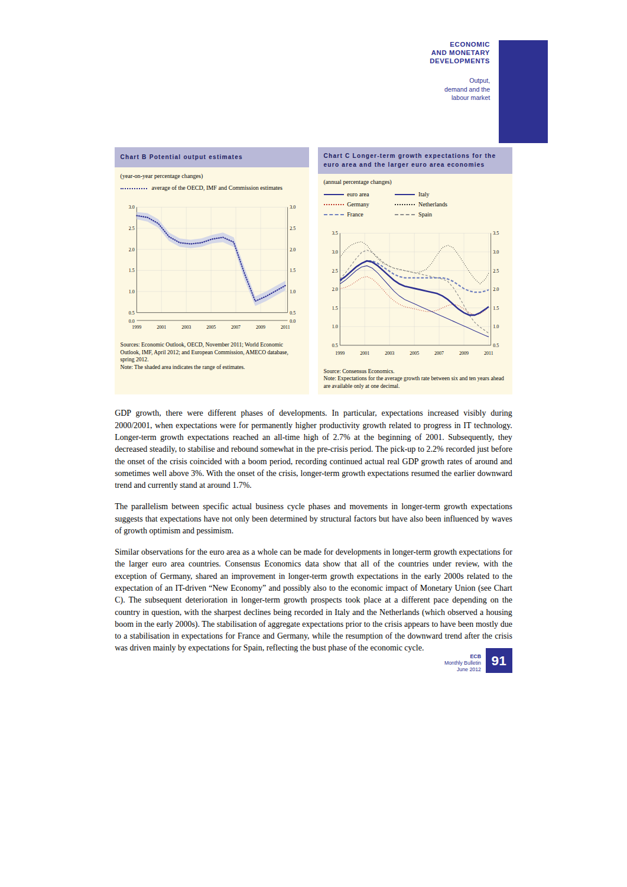ECONOMIC
AND MONETARY
DEVELOPMENTS
Output,
demand and the
labour market
Chart B Potential output estimates
(year-on-year percentage changes)
average of the OECD, IMF and Commission estimates
3.0 2.5 2.0 1.5 1.0 0.5 0.0 3.0 2.5 2.0 1.5 1.0 0.5 0.0 1999 2001 2003 2005 2007 2009 2011
Sources: Economic Outlook, OECD, November 2011; World Economic Outlook, IMF, April 2012; and European Commission, AMECO database, spring 2012.
Note: The shaded area indicates the range of estimates.
Chart C Longer-term growth expectations for the euro area and the larger euro area economies
(annual percentage changes)
euro area Italy
Germany Netherlands
France Spain
3.5 3.0 2.5 2.0 1.5 1.0 0.5 3.5 3.0 2.5 2.0 1.5 1.0 0.5 1999 2001 2003 2005 2007 2009 2011
Source: Consensus Economics.
Note: Expectations for the average growth rate between six and ten years ahead are available only at one decimal.
GDP growth, there were different phases of developments. In particular, expectations increased visibly during 2000/2001, when expectations were for permanently higher productivity growth related to progress in IT technology. Longer-term growth expectations reached an all-time high of 2.7% at the beginning of 2001. Subsequently, they decreased steadily, to stabilise and rebound somewhat in the pre-crisis period. The pick-up to 2.2% recorded just before the onset of the crisis coincided with a boom period, recording continued actual real GDP growth rates of around and sometimes well above 3%. With the onset of the crisis, longer-term growth expectations resumed the earlier downward trend and currently stand at around 1.7%.
The parallelism between specific actual business cycle phases and movements in longer-term growth expectations suggests that expectations have not only been determined by structural factors but have also been influenced by waves of growth optimism and pessimism.
Similar observations for the euro area as a whole can be made for developments in longer-term growth expectations for the larger euro area countries. Consensus Economics data show that all of the countries under review, with the exception of Germany, shared an improvement in longer-term growth expectations in the early 2000s related to the expectation of an IT-driven “New Economy” and possibly also to the economic impact of Monetary Union (see Chart C). The subsequent deterioration in longer-term growth prospects took place at a different pace depending on the country in question, with the sharpest declines being recorded in Italy and the Netherlands (which observed a housing boom in the early 2000s). The stabilisation of aggregate expectations prior to the crisis appears to have been mostly due to a stabilisation in expectations for France and Germany, while the resumption of the downward trend after the crisis was driven mainly by expectations for Spain, reflecting the bust phase of the economic cycle.
ECB
Monthly Bulletin
June 2012
91